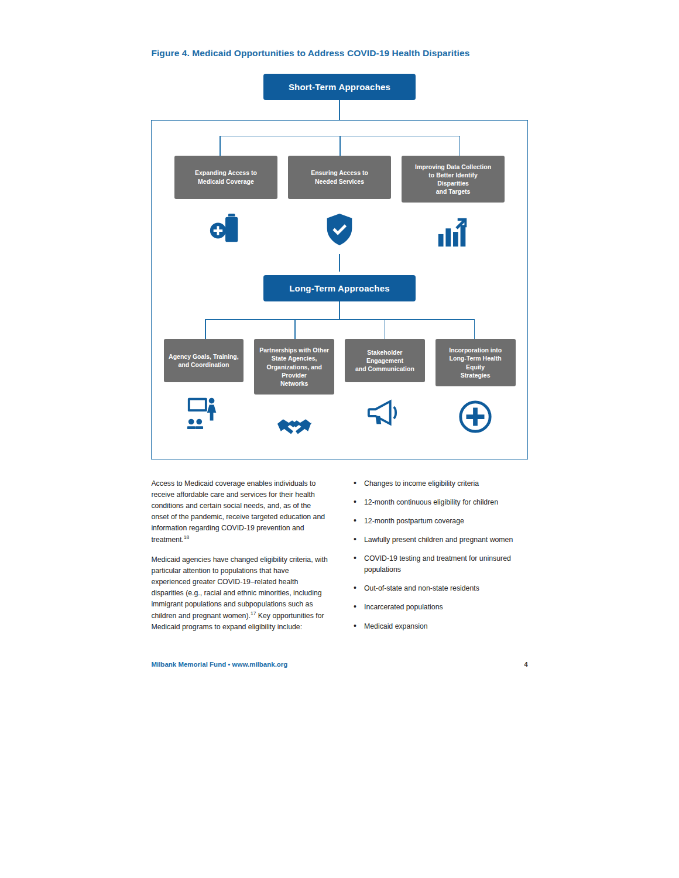Figure 4. Medicaid Opportunities to Address COVID-19 Health Disparities
Short-Term Approaches
Expanding Access to
Medicaid Coverage
Ensuring Access to
Needed Services
Improving Data Collection
to Better Identify
Disparities
and Targets
Long-Term Approaches
Agency Goals, Training,
and Coordination
Partnerships with Other
State Agencies,
Organizations, and Provider
Networks
Stakeholder Engagement
and Communication
Incorporation into
Long-Term Health Equity
Strategies
Access to Medicaid coverage enables individuals to receive affordable care and services for their health conditions and certain social needs, and, as of the onset of the pandemic, receive targeted education and information regarding COVID-19 prevention and treatment.18
Medicaid agencies have changed eligibility criteria, with particular attention to populations that have experienced greater COVID-19–related health disparities (e.g., racial and ethnic minorities, including immigrant populations and subpopulations such as children and pregnant women).17 Key opportunities for Medicaid programs to expand eligibility include:
Changes to income eligibility criteria
12-month continuous eligibility for children
12-month postpartum coverage
Lawfully present children and pregnant women
COVID-19 testing and treatment for uninsured populations
Out-of-state and non-state residents
Incarcerated populations
Medicaid expansion
Milbank Memorial Fund • www.milbank.org
4